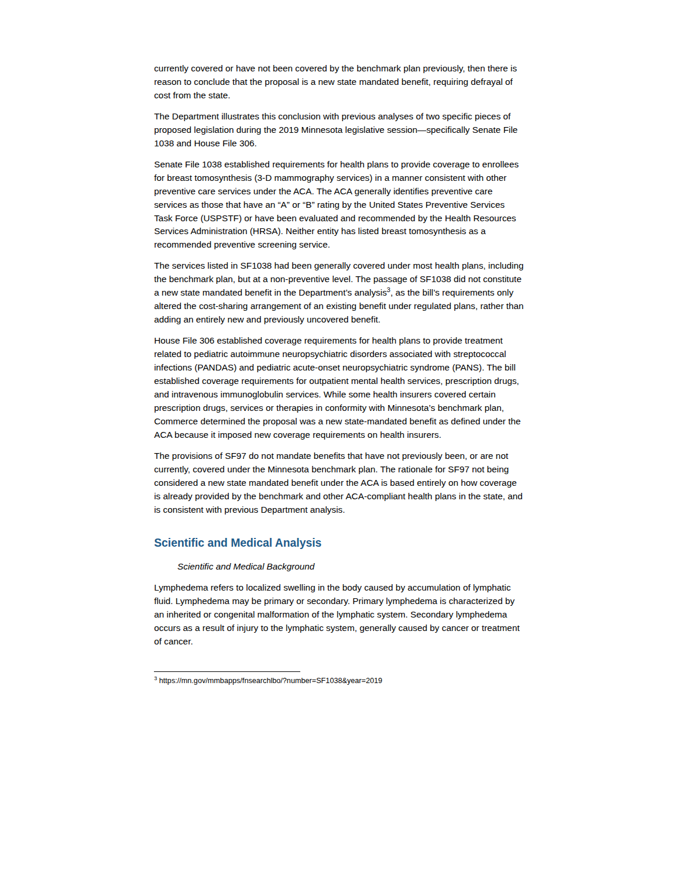currently covered or have not been covered by the benchmark plan previously, then there is reason to conclude that the proposal is a new state mandated benefit, requiring defrayal of cost from the state.
The Department illustrates this conclusion with previous analyses of two specific pieces of proposed legislation during the 2019 Minnesota legislative session—specifically Senate File 1038 and House File 306.
Senate File 1038 established requirements for health plans to provide coverage to enrollees for breast tomosynthesis (3-D mammography services) in a manner consistent with other preventive care services under the ACA. The ACA generally identifies preventive care services as those that have an “A” or “B” rating by the United States Preventive Services Task Force (USPSTF) or have been evaluated and recommended by the Health Resources Services Administration (HRSA). Neither entity has listed breast tomosynthesis as a recommended preventive screening service.
The services listed in SF1038 had been generally covered under most health plans, including the benchmark plan, but at a non-preventive level. The passage of SF1038 did not constitute a new state mandated benefit in the Department’s analysis3, as the bill’s requirements only altered the cost-sharing arrangement of an existing benefit under regulated plans, rather than adding an entirely new and previously uncovered benefit.
House File 306 established coverage requirements for health plans to provide treatment related to pediatric autoimmune neuropsychiatric disorders associated with streptococcal infections (PANDAS) and pediatric acute-onset neuropsychiatric syndrome (PANS). The bill established coverage requirements for outpatient mental health services, prescription drugs, and intravenous immunoglobulin services. While some health insurers covered certain prescription drugs, services or therapies in conformity with Minnesota’s benchmark plan, Commerce determined the proposal was a new state-mandated benefit as defined under the ACA because it imposed new coverage requirements on health insurers.
The provisions of SF97 do not mandate benefits that have not previously been, or are not currently, covered under the Minnesota benchmark plan. The rationale for SF97 not being considered a new state mandated benefit under the ACA is based entirely on how coverage is already provided by the benchmark and other ACA-compliant health plans in the state, and is consistent with previous Department analysis.
Scientific and Medical Analysis
Scientific and Medical Background
Lymphedema refers to localized swelling in the body caused by accumulation of lymphatic fluid. Lymphedema may be primary or secondary. Primary lymphedema is characterized by an inherited or congenital malformation of the lymphatic system. Secondary lymphedema occurs as a result of injury to the lymphatic system, generally caused by cancer or treatment of cancer.
3 https://mn.gov/mmbapps/fnsearchlbo/?number=SF1038&year=2019